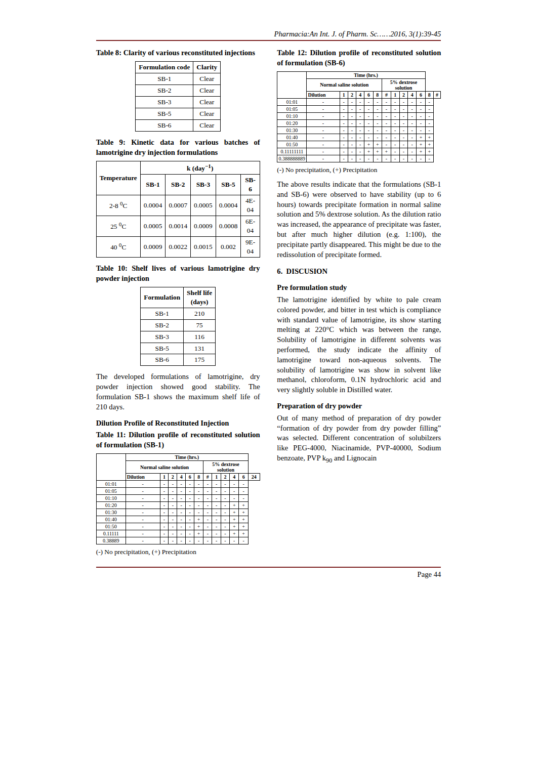Pharmacia:An Int. J. of Pharm. Sc……2016, 3(1):39-45
Table 8: Clarity of various reconstituted injections
| Formulation code | Clarity |
| --- | --- |
| SB-1 | Clear |
| SB-2 | Clear |
| SB-3 | Clear |
| SB-5 | Clear |
| SB-6 | Clear |
Table 9: Kinetic data for various batches of lamotrigine dry injection formulations
| Temperature | k (day −1 ) |
| --- | --- |
| SB-1 | SB-2 | SB-3 | SB-5 | SB-6 |
| 2-8 0 C | 0.0004 | 0.0007 | 0.0005 | 0.0004 | 4E-04 |
| 25 0 C | 0.0005 | 0.0014 | 0.0009 | 0.0008 | 6E-04 |
| 40 0 C | 0.0009 | 0.0022 | 0.0015 | 0.002 | 9E-04 |
Table 10: Shelf lives of various lamotrigine dry powder injection
| Formulation | Shelf life (days) |
| --- | --- |
| SB-1 | 210 |
| SB-2 | 75 |
| SB-3 | 116 |
| SB-5 | 131 |
| SB-6 | 175 |
The developed formulations of lamotrigine, dry powder injection showed good stability. The formulation SB-1 shows the maximum shelf life of 210 days.
Dilution Profile of Reconstituted Injection
Table 11: Dilution profile of reconstituted solution of formulation (SB-1)
| | Time (hrs.) |
| --- | --- |
| Normal saline solution | 5% dextrose solution |
| Dilution | 1 | 2 | 4 | 6 | 8 | # | 1 | 2 | 4 | 6 | 24 |
| 01:01 | - | - | - | - | - | - | - | - | - | - | - |
| 01:05 | - | - | - | - | - | - | - | - | - | - | - |
| 01:10 | - | - | - | - | - | - | - | - | - | - | - |
| 01:20 | - | - | - | - | - | - | - | - | - | + | + |
| 01:30 | - | - | - | - | - | - | - | - | - | + | + |
| 01:40 | - | - | - | - | - | + | - | - | - | + | + |
| 01:50 | - | - | - | - | - | + | - | - | - | + | + |
| 0.11111 | - | - | - | - | - | + | - | - | - | + | + |
| 0.38889 | - | - | - | - | - | - | - | - | - | - | - |
(-) No precipitation, (+) Precipitation
Table 12: Dilution profile of reconstituted solution of formulation (SB-6)
| | Time (hrs.) |
| --- | --- |
| Normal saline solution | 5% dextrose solution |
| Dilution | 1 | 2 | 4 | 6 | 8 | # | 1 | 2 | 4 | 6 | 8 | # |
| 01:01 | - | - | - | - | - | - | - | - | - | - | - | - |
| 01:05 | - | - | - | - | - | - | - | - | - | - | - | - |
| 01:10 | - | - | - | - | - | - | - | - | - | - | - | - |
| 01:20 | - | - | - | - | - | - | - | - | - | - | - | - |
| 01:30 | - | - | - | - | - | - | - | - | - | - | - | - |
| 01:40 | - | - | - | - | - | - | - | - | - | - | + | + |
| 01:50 | - | - | - | - | + | + | - | - | - | - | + | + |
| 0.11111111 | - | - | - | - | + | + | + | - | - | - | + | + |
| 0.388888889 | - | - | - | - | - | - | - | - | - | - | - | - |
(-) No precipitation, (+) Precipitation
The above results indicate that the formulations (SB-1 and SB-6) were observed to have stability (up to 6 hours) towards precipitate formation in normal saline solution and 5% dextrose solution. As the dilution ratio was increased, the appearance of precipitate was faster, but after much higher dilution (e.g. 1:100), the precipitate partly disappeared. This might be due to the redissolution of precipitate formed.
6. DISCUSION
Pre formulation study
The lamotrigine identified by white to pale cream colored powder, and bitter in test which is compliance with standard value of lamotrigine, its show starting melting at 220°C which was between the range, Solubility of lamotrigine in different solvents was performed, the study indicate the affinity of lamotrigine toward non-aqueous solvents. The solubility of lamotrigine was show in solvent like methanol, chloroform, 0.1N hydrochloric acid and very slightly soluble in Distilled water.
Preparation of dry powder
Out of many method of preparation of dry powder “formation of dry powder from dry powder filling” was selected. Different concentration of solubilzers like PEG-4000, Niacinamide, PVP-40000, Sodium benzoate, PVP k90 and Lignocain
Page 44